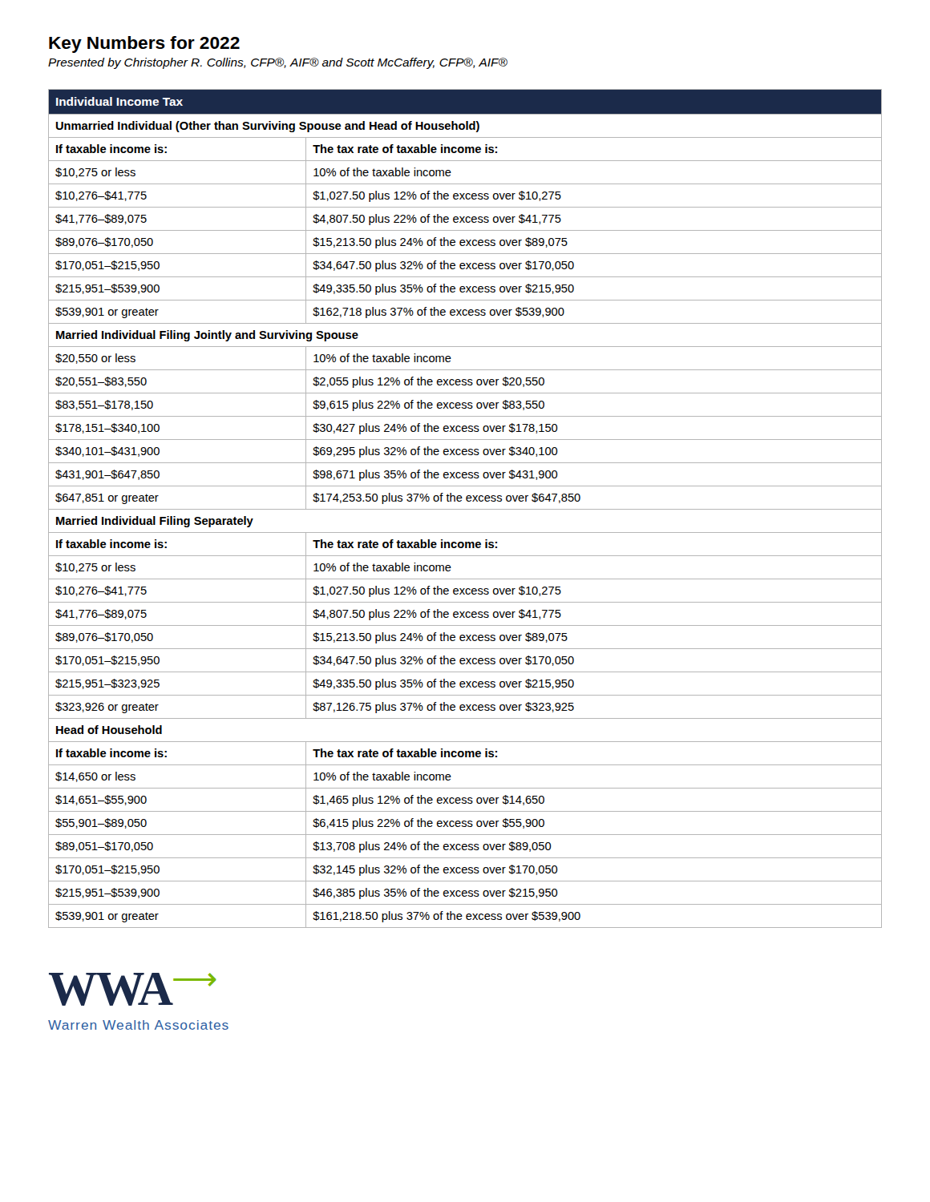Key Numbers for 2022
Presented by Christopher R. Collins, CFP®, AIF® and Scott McCaffery, CFP®, AIF®
| Individual Income Tax |
| --- |
| Unmarried Individual (Other than Surviving Spouse and Head of Household) |
| If taxable income is: | The tax rate of taxable income is: |
| $10,275 or less | 10% of the taxable income |
| $10,276–$41,775 | $1,027.50 plus 12% of the excess over $10,275 |
| $41,776–$89,075 | $4,807.50 plus 22% of the excess over $41,775 |
| $89,076–$170,050 | $15,213.50 plus 24% of the excess over $89,075 |
| $170,051–$215,950 | $34,647.50 plus 32% of the excess over $170,050 |
| $215,951–$539,900 | $49,335.50 plus 35% of the excess over $215,950 |
| $539,901 or greater | $162,718 plus 37% of the excess over $539,900 |
| Married Individual Filing Jointly and Surviving Spouse |
| $20,550 or less | 10% of the taxable income |
| $20,551–$83,550 | $2,055 plus 12% of the excess over $20,550 |
| $83,551–$178,150 | $9,615 plus 22% of the excess over $83,550 |
| $178,151–$340,100 | $30,427 plus 24% of the excess over $178,150 |
| $340,101–$431,900 | $69,295 plus 32% of the excess over $340,100 |
| $431,901–$647,850 | $98,671 plus 35% of the excess over $431,900 |
| $647,851 or greater | $174,253.50 plus 37% of the excess over $647,850 |
| Married Individual Filing Separately |
| If taxable income is: | The tax rate of taxable income is: |
| $10,275 or less | 10% of the taxable income |
| $10,276–$41,775 | $1,027.50 plus 12% of the excess over $10,275 |
| $41,776–$89,075 | $4,807.50 plus 22% of the excess over $41,775 |
| $89,076–$170,050 | $15,213.50 plus 24% of the excess over $89,075 |
| $170,051–$215,950 | $34,647.50 plus 32% of the excess over $170,050 |
| $215,951–$323,925 | $49,335.50 plus 35% of the excess over $215,950 |
| $323,926 or greater | $87,126.75 plus 37% of the excess over $323,925 |
| Head of Household |
| If taxable income is: | The tax rate of taxable income is: |
| $14,650 or less | 10% of the taxable income |
| $14,651–$55,900 | $1,465 plus 12% of the excess over $14,650 |
| $55,901–$89,050 | $6,415 plus 22% of the excess over $55,900 |
| $89,051–$170,050 | $13,708 plus 24% of the excess over $89,050 |
| $170,051–$215,950 | $32,145 plus 32% of the excess over $170,050 |
| $215,951–$539,900 | $46,385 plus 35% of the excess over $215,950 |
| $539,901 or greater | $161,218.50 plus 37% of the excess over $539,900 |
WWA⟶
Warren Wealth Associates